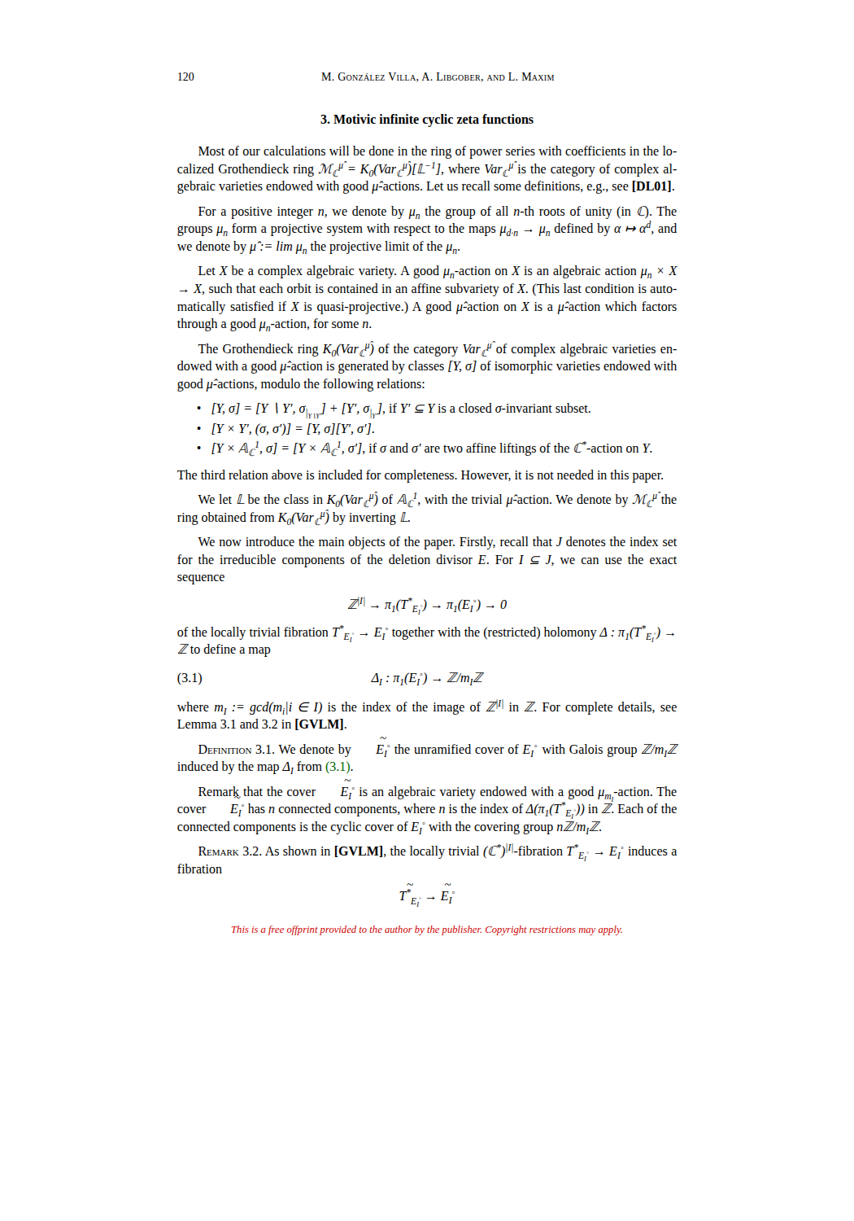120 M. González Villa, A. Libgober, and L. Maxim
3. Motivic infinite cyclic zeta functions
Most of our calculations will be done in the ring of power series with coefficients in the localized Grothendieck ring ℳℂμ̂ = K0(Varℂμ̂)[𝕃−1], where Varℂμ̂ is the category of complex algebraic varieties endowed with good μ̂-actions. Let us recall some definitions, e.g., see [DL01].
For a positive integer n, we denote by μn the group of all n-th roots of unity (in ℂ). The groups μn form a projective system with respect to the maps μd·n → μn defined by α ↦ αd, and we denote by μ̂ := lim μn the projective limit of the μn.
Let X be a complex algebraic variety. A good μn-action on X is an algebraic action μn × X → X, such that each orbit is contained in an affine subvariety of X. (This last condition is automatically satisfied if X is quasi-projective.) A good μ̂-action on X is a μ̂-action which factors through a good μn-action, for some n.
The Grothendieck ring K0(Varℂμ̂) of the category Varℂμ̂ of complex algebraic varieties endowed with a good μ̂-action is generated by classes [Y, σ] of isomorphic varieties endowed with good μ̂-actions, modulo the following relations:
[Y, σ] = [Y ∖ Y′, σ|Y∖Y′] + [Y′, σ|Y′], if Y′ ⊆ Y is a closed σ-invariant subset.
[Y × Y′, (σ, σ′)] = [Y, σ][Y′, σ′].
[Y × 𝔸ℂ1, σ] = [Y × 𝔸ℂ1, σ′], if σ and σ′ are two affine liftings of the ℂ*-action on Y.
The third relation above is included for completeness. However, it is not needed in this paper.
We let 𝕃 be the class in K0(Varℂμ̂) of 𝔸ℂ1, with the trivial μ̂-action. We denote by ℳℂμ̂ the ring obtained from K0(Varℂμ̂) by inverting 𝕃.
We now introduce the main objects of the paper. Firstly, recall that J denotes the index set for the irreducible components of the deletion divisor E. For I ⊆ J, we can use the exact sequence
ℤ|I| → π1(T*EI◦) → π1(EI◦) → 0
of the locally trivial fibration T*EI◦ → EI◦ together with the (restricted) holomony Δ : π1(T*EI◦) → ℤ to define a map
(3.1) ΔI : π1(EI◦) → ℤ/mIℤ
where mI := gcd(mi|i ∈ I) is the index of the image of ℤ|I| in ℤ. For complete details, see Lemma 3.1 and 3.2 in [GVLM].
Definition 3.1. We denote by ~EI◦ the unramified cover of EI◦ with Galois group ℤ/mIℤ induced by the map ΔI from (3.1).
Remark that the cover ~EI◦ is an algebraic variety endowed with a good μmI-action. The cover ~EI◦ has n connected components, where n is the index of Δ(π1(T*EI◦)) in ℤ. Each of the connected components is the cyclic cover of EI◦ with the covering group nℤ/mIℤ.
Remark 3.2. As shown in [GVLM], the locally trivial (ℂ*)|I|-fibration T*EI◦ → EI◦ induces a fibration
~T*EI◦ → ~EI◦
This is a free offprint provided to the author by the publisher. Copyright restrictions may apply.